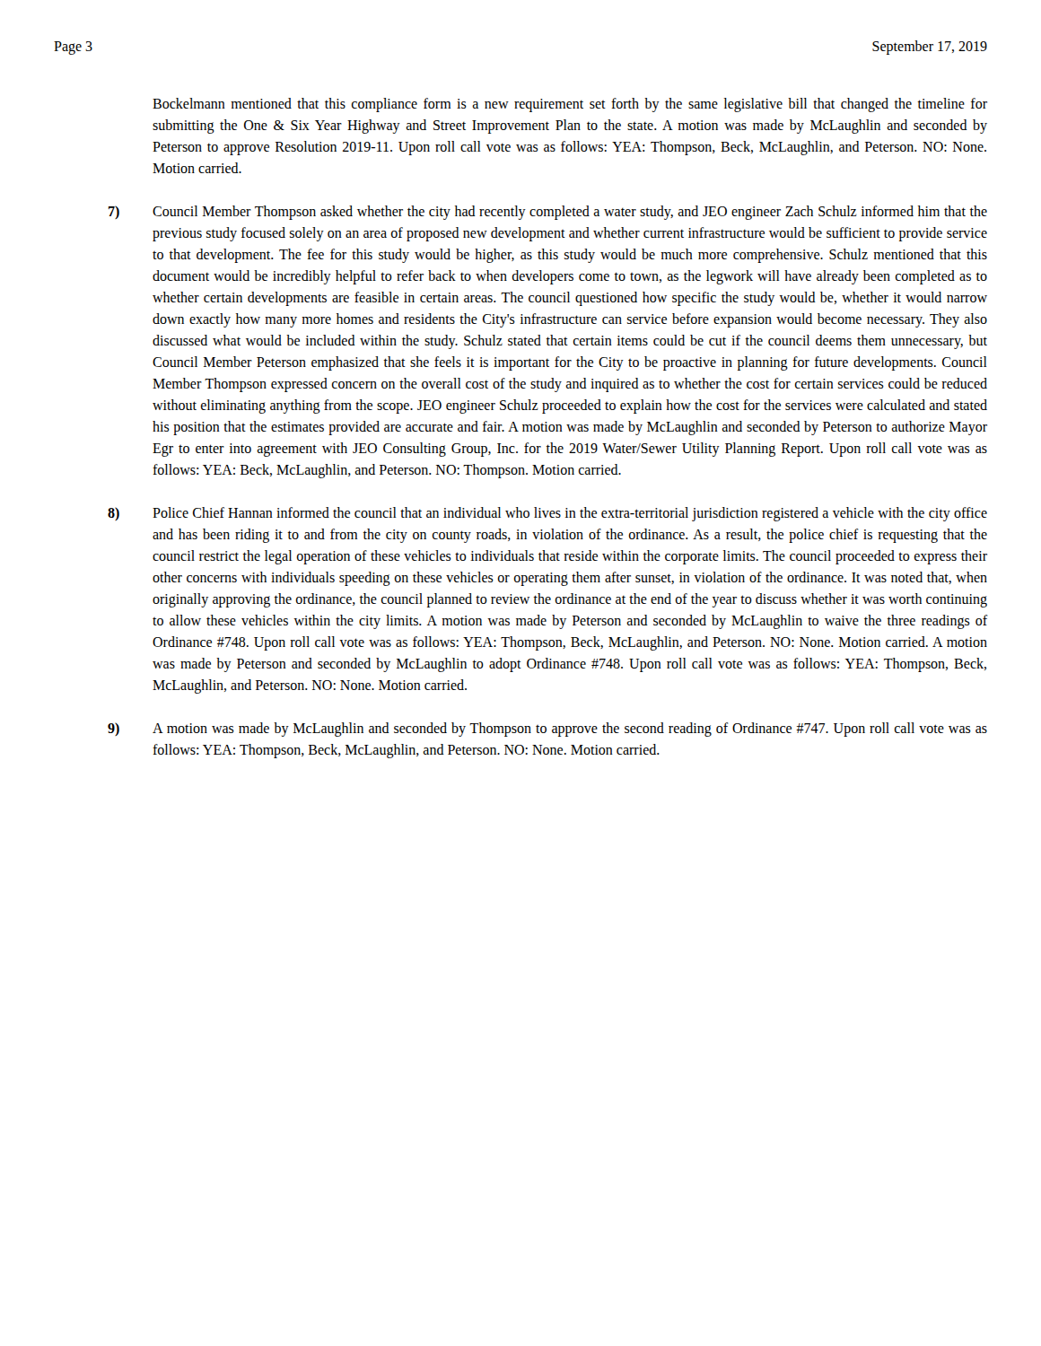Page 3 September 17, 2019
Bockelmann mentioned that this compliance form is a new requirement set forth by the same legislative bill that changed the timeline for submitting the One & Six Year Highway and Street Improvement Plan to the state. A motion was made by McLaughlin and seconded by Peterson to approve Resolution 2019-11. Upon roll call vote was as follows: YEA: Thompson, Beck, McLaughlin, and Peterson. NO: None. Motion carried.
7)
Council Member Thompson asked whether the city had recently completed a water study, and JEO engineer Zach Schulz informed him that the previous study focused solely on an area of proposed new development and whether current infrastructure would be sufficient to provide service to that development. The fee for this study would be higher, as this study would be much more comprehensive. Schulz mentioned that this document would be incredibly helpful to refer back to when developers come to town, as the legwork will have already been completed as to whether certain developments are feasible in certain areas. The council questioned how specific the study would be, whether it would narrow down exactly how many more homes and residents the City's infrastructure can service before expansion would become necessary. They also discussed what would be included within the study. Schulz stated that certain items could be cut if the council deems them unnecessary, but Council Member Peterson emphasized that she feels it is important for the City to be proactive in planning for future developments. Council Member Thompson expressed concern on the overall cost of the study and inquired as to whether the cost for certain services could be reduced without eliminating anything from the scope. JEO engineer Schulz proceeded to explain how the cost for the services were calculated and stated his position that the estimates provided are accurate and fair. A motion was made by McLaughlin and seconded by Peterson to authorize Mayor Egr to enter into agreement with JEO Consulting Group, Inc. for the 2019 Water/Sewer Utility Planning Report. Upon roll call vote was as follows: YEA: Beck, McLaughlin, and Peterson. NO: Thompson. Motion carried.
8)
Police Chief Hannan informed the council that an individual who lives in the extra-territorial jurisdiction registered a vehicle with the city office and has been riding it to and from the city on county roads, in violation of the ordinance. As a result, the police chief is requesting that the council restrict the legal operation of these vehicles to individuals that reside within the corporate limits. The council proceeded to express their other concerns with individuals speeding on these vehicles or operating them after sunset, in violation of the ordinance. It was noted that, when originally approving the ordinance, the council planned to review the ordinance at the end of the year to discuss whether it was worth continuing to allow these vehicles within the city limits. A motion was made by Peterson and seconded by McLaughlin to waive the three readings of Ordinance #748. Upon roll call vote was as follows: YEA: Thompson, Beck, McLaughlin, and Peterson. NO: None. Motion carried. A motion was made by Peterson and seconded by McLaughlin to adopt Ordinance #748. Upon roll call vote was as follows: YEA: Thompson, Beck, McLaughlin, and Peterson. NO: None. Motion carried.
9)
A motion was made by McLaughlin and seconded by Thompson to approve the second reading of Ordinance #747. Upon roll call vote was as follows: YEA: Thompson, Beck, McLaughlin, and Peterson. NO: None. Motion carried.